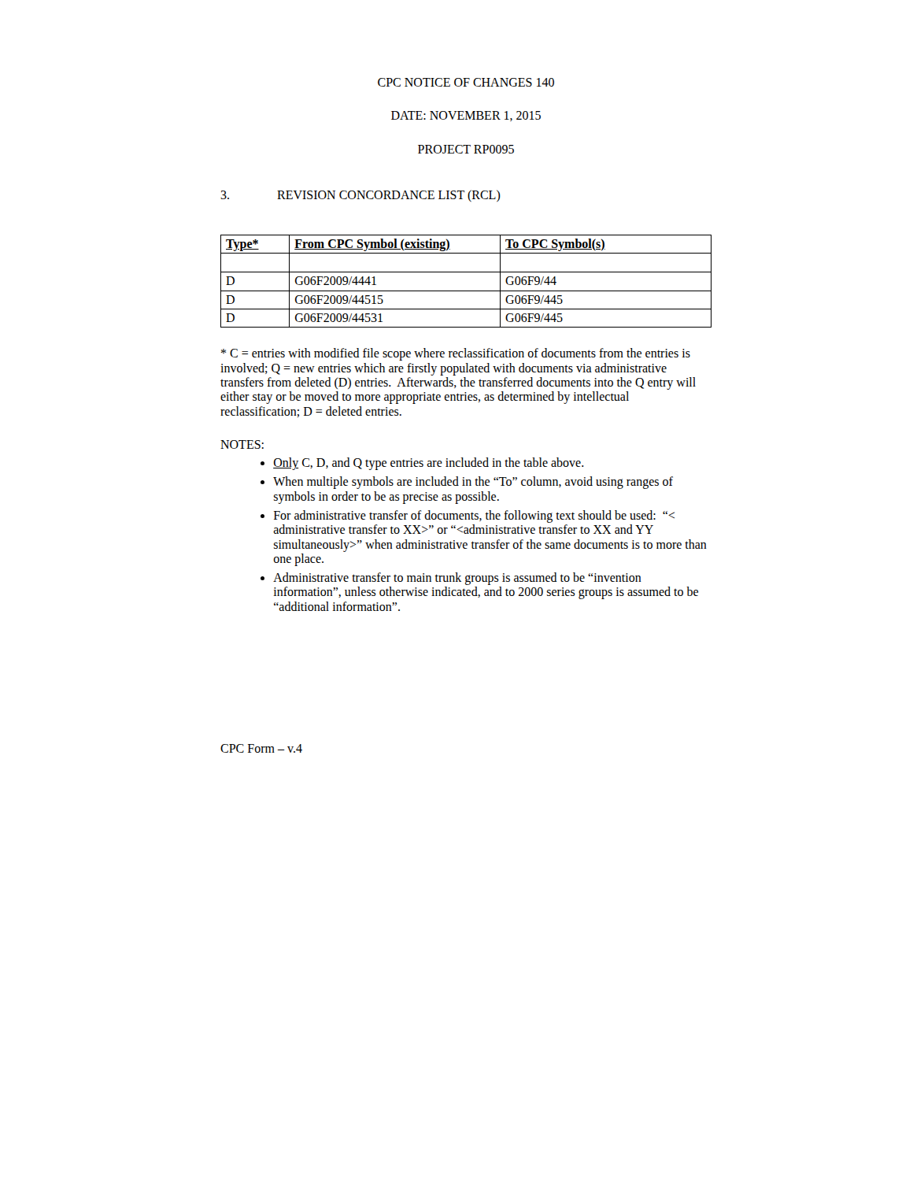CPC NOTICE OF CHANGES 140
DATE: NOVEMBER 1, 2015
PROJECT RP0095
3. REVISION CONCORDANCE LIST (RCL)
| Type* | From CPC Symbol (existing) | To CPC Symbol(s) |
| --- | --- | --- |
| D | G06F2009/4441 | G06F9/44 |
| D | G06F2009/44515 | G06F9/445 |
| D | G06F2009/44531 | G06F9/445 |
* C = entries with modified file scope where reclassification of documents from the entries is involved; Q = new entries which are firstly populated with documents via administrative transfers from deleted (D) entries. Afterwards, the transferred documents into the Q entry will either stay or be moved to more appropriate entries, as determined by intellectual reclassification; D = deleted entries.
NOTES:
Only C, D, and Q type entries are included in the table above.
When multiple symbols are included in the “To” column, avoid using ranges of symbols in order to be as precise as possible.
For administrative transfer of documents, the following text should be used: “< administrative transfer to XX>” or “<administrative transfer to XX and YY simultaneously>” when administrative transfer of the same documents is to more than one place.
Administrative transfer to main trunk groups is assumed to be “invention information”, unless otherwise indicated, and to 2000 series groups is assumed to be “additional information”.
CPC Form – v.4